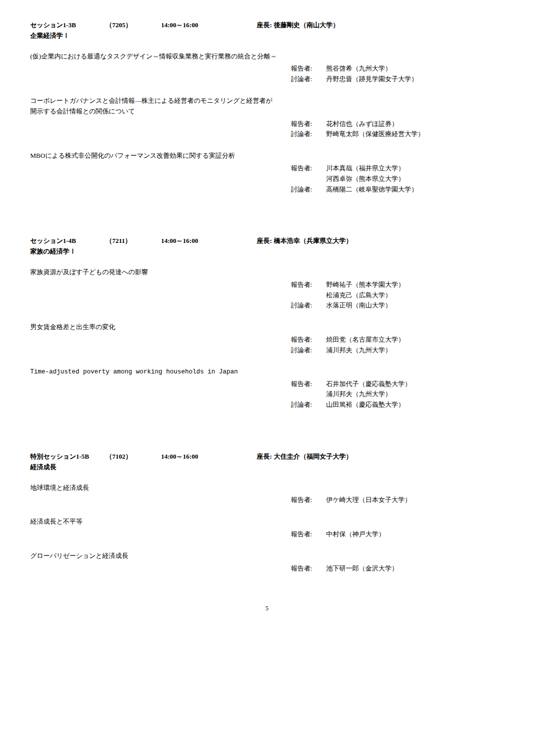セッション1‐3B （7205） 14:00～16:00 座長: 後藤剛史（南山大学）
企業経済学Ⅰ
(仮)企業内における最適なタスクデザイン～情報収集業務と実行業務の統合と分離～
報告者: 熊谷啓希（九州大学）
討論者: 丹野忠晋（跡見学園女子大学）
コーポレートガバナンスと会計情報—株主による経営者のモニタリングと経営者が
開示する会計情報との関係について
報告者: 花村信也（みずほ証券）
討論者: 野崎竜太郎（保健医療経営大学）
MBOによる株式非公開化のパフォーマンス改善効果に関する実証分析
報告者: 川本真哉（福井県立大学）
報告者: 河西卓弥（熊本県立大学）
討論者: 高橋陽二（岐阜聖徳学園大学）
セッション1‐4B （7211） 14:00～16:00 座長: 橋本浩幸（兵庫県立大学）
家族の経済学Ⅰ
家族資源が及ぼす子どもの発達への影響
報告者: 野崎祐子（熊本学園大学）
報告者: 松浦克己（広島大学）
討論者: 水落正明（南山大学）
男女賃金格差と出生率の変化
報告者: 焼田党（名古屋市立大学）
討論者: 浦川邦夫（九州大学）
Time-adjusted poverty among working households in Japan
報告者: 石井加代子（慶応義塾大学）
報告者: 浦川邦夫（九州大学）
討論者: 山田篤裕（慶応義塾大学）
特別セッション1‐5B （7102） 14:00～16:00 座長: 大住圭介（福岡女子大学）
経済成長
地球環境と経済成長
報告者: 伊ケ崎大理（日本女子大学）
経済成長と不平等
報告者: 中村保（神戸大学）
グローバリゼーションと経済成長
報告者: 池下研一郎（金沢大学）
5